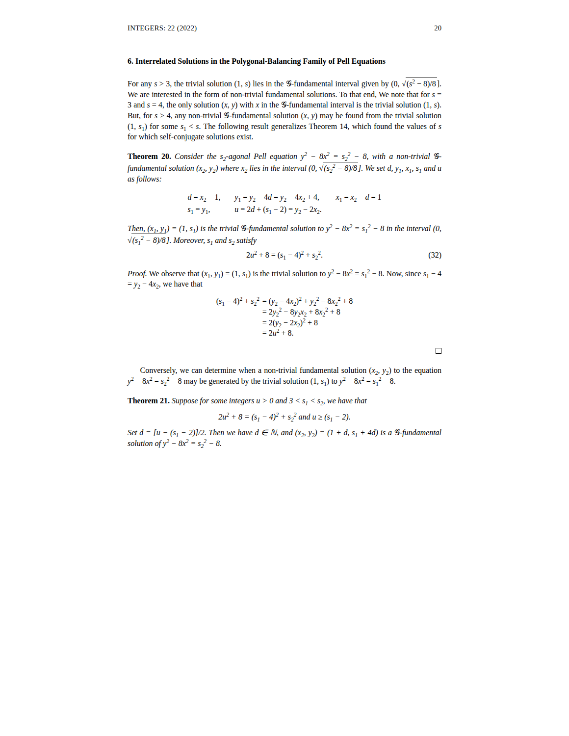INTEGERS: 22 (2022) 20
6. Interrelated Solutions in the Polygonal-Balancing Family of Pell Equations
For any s > 3, the trivial solution (1, s) lies in the 𝒢-fundamental interval given by (0, √(s2 − 8)/8]. We are interested in the form of non-trivial fundamental solutions. To that end, We note that for s = 3 and s = 4, the only solution (x, y) with x in the 𝒢-fundamental interval is the trivial solution (1, s). But, for s > 4, any non-trivial 𝒢-fundamental solution (x, y) may be found from the trivial solution (1, s1) for some s1 < s. The following result generalizes Theorem 14, which found the values of s for which self-conjugate solutions exist.
Theorem 20. Consider the s2-agonal Pell equation y2 − 8x2 = s22 − 8, with a non-trivial 𝒢-fundamental solution (x2, y2) where x2 lies in the interval (0, √(s22 − 8)/8]. We set d, y1, x1, s1 and u as follows:
d = x2 − 1,
y1 = y2 − 4d = y2 − 4x2 + 4,
x1 = x2 − d = 1
s1 = y1,
u = 2d + (s1 − 2) = y2 − 2x2.
Then, (x1, y1) = (1, s1) is the trivial 𝒢-fundamental solution to y2 − 8x2 = s12 − 8 in the interval (0, √(s12 − 8)/8]. Moreover, s1 and s2 satisfy
2u2 + 8 = (s1 − 4)2 + s22. (32)
Proof. We observe that (x1, y1) = (1, s1) is the trivial solution to y2 − 8x2 = s12 − 8. Now, since s1 − 4 = y2 − 4x2, we have that
(s1 − 4)2 + s22
= (y2 − 4x2)2 + y22 − 8x22 + 8
= 2y22 − 8y2x2 + 8x22 + 8
= 2(y2 − 2x2)2 + 8
= 2u2 + 8.
Conversely, we can determine when a non-trivial fundamental solution (x2, y2) to the equation y2 − 8x2 = s22 − 8 may be generated by the trivial solution (1, s1) to y2 − 8x2 = s12 − 8.
Theorem 21. Suppose for some integers u > 0 and 3 < s1 < s2, we have that
2u2 + 8 = (s1 − 4)2 + s22 and u ≥ (s1 − 2).
Set d = [u − (s1 − 2)]/2. Then we have d ∈ ℕ, and (x2, y2) = (1 + d, s1 + 4d) is a 𝒢-fundamental solution of y2 − 8x2 = s22 − 8.